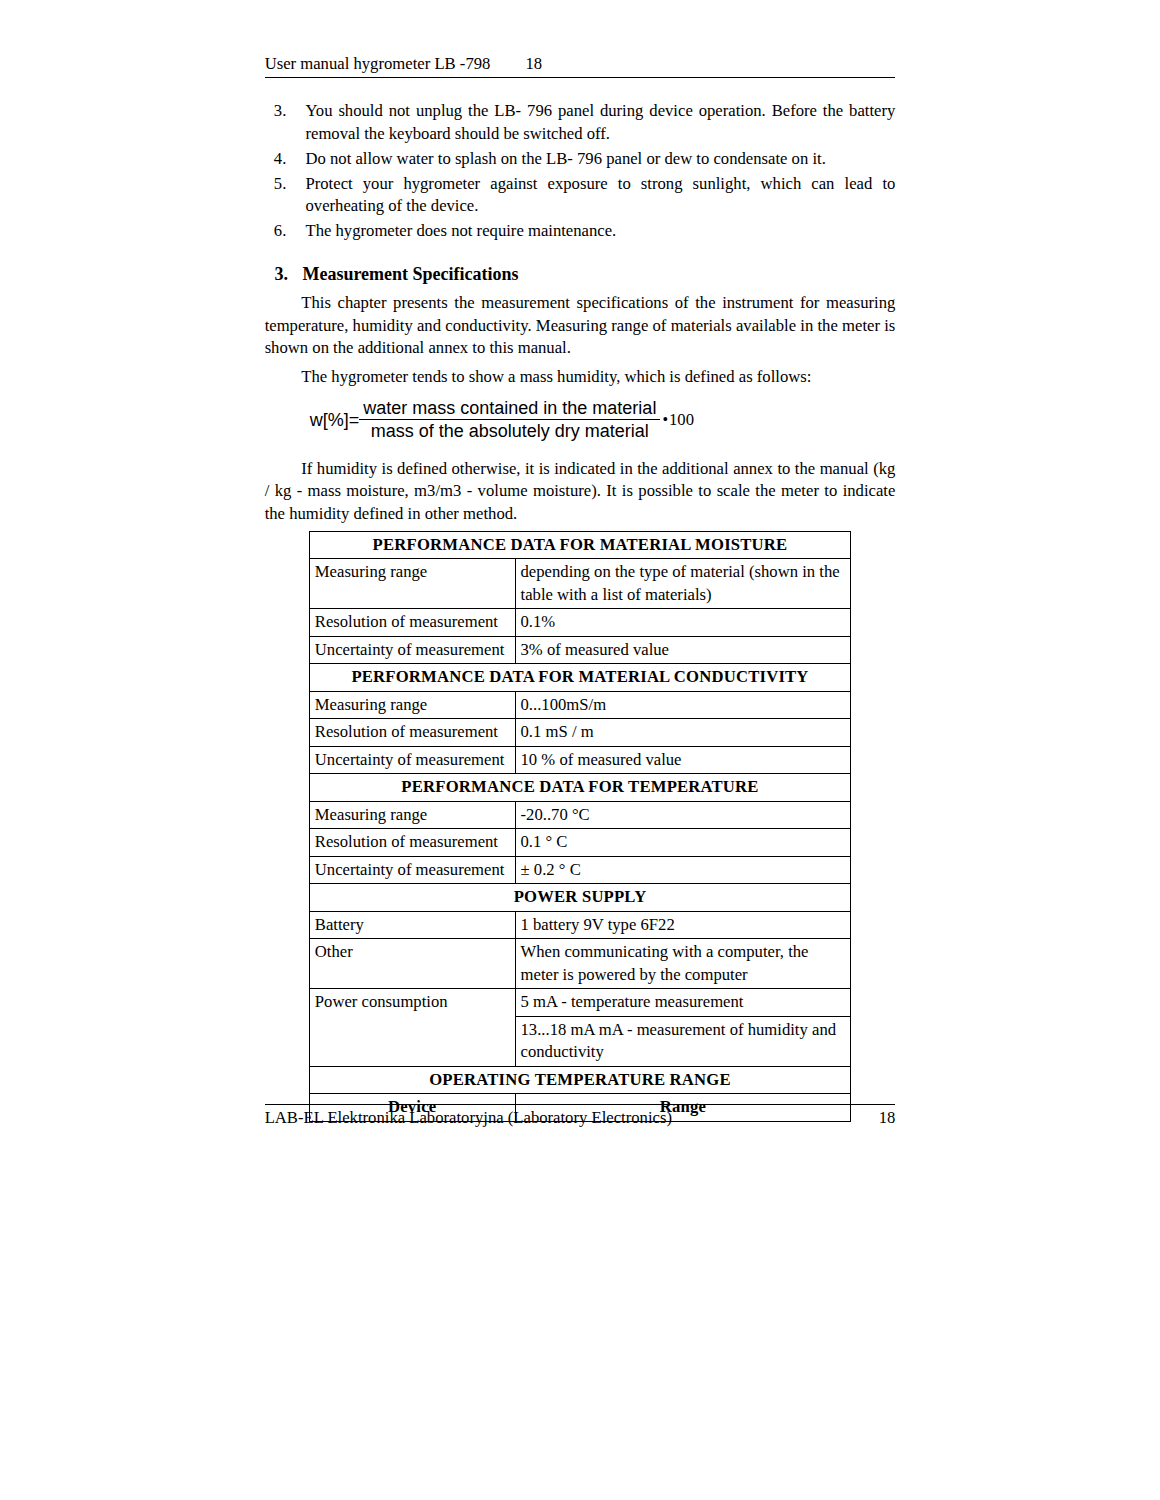User manual hygrometer LB -79818
3. You should not unplug the LB- 796 panel during device operation. Before the battery removal the keyboard should be switched off.
4. Do not allow water to splash on the LB- 796 panel or dew to condensate on it.
5. Protect your hygrometer against exposure to strong sunlight, which can lead to overheating of the device.
6. The hygrometer does not require maintenance.
3. Measurement Specifications
This chapter presents the measurement specifications of the instrument for measuring temperature, humidity and conductivity. Measuring range of materials available in the meter is shown on the additional annex to this manual.
The hygrometer tends to show a mass humidity, which is defined as follows:
w[%]=water mass contained in the material mass of the absolutely dry material•100
If humidity is defined otherwise, it is indicated in the additional annex to the manual (kg / kg - mass moisture, m3/m3 - volume moisture). It is possible to scale the meter to indicate the humidity defined in other method.
| PERFORMANCE DATA FOR MATERIAL MOISTURE |
| --- |
| Measuring range | depending on the type of material (shown in the table with a list of materials) |
| Resolution of measurement | 0.1% |
| Uncertainty of measurement | 3% of measured value |
| PERFORMANCE DATA FOR MATERIAL CONDUCTIVITY |
| Measuring range | 0...100mS/m |
| Resolution of measurement | 0.1 mS / m |
| Uncertainty of measurement | 10 % of measured value |
| PERFORMANCE DATA FOR TEMPERATURE |
| Measuring range | -20..70 °C |
| Resolution of measurement | 0.1 ° C |
| Uncertainty of measurement | ± 0.2 ° C |
| POWER SUPPLY |
| Battery | 1 battery 9V type 6F22 |
| Other | When communicating with a computer, the meter is powered by the computer |
| Power consumption | 5 mA - temperature measurement |
| 13...18 mA mA - measurement of humidity and conductivity |
| OPERATING TEMPERATURE RANGE |
| Device | Range |
LAB-EL Elektronika Laboratoryjna (Laboratory Electronics) 18